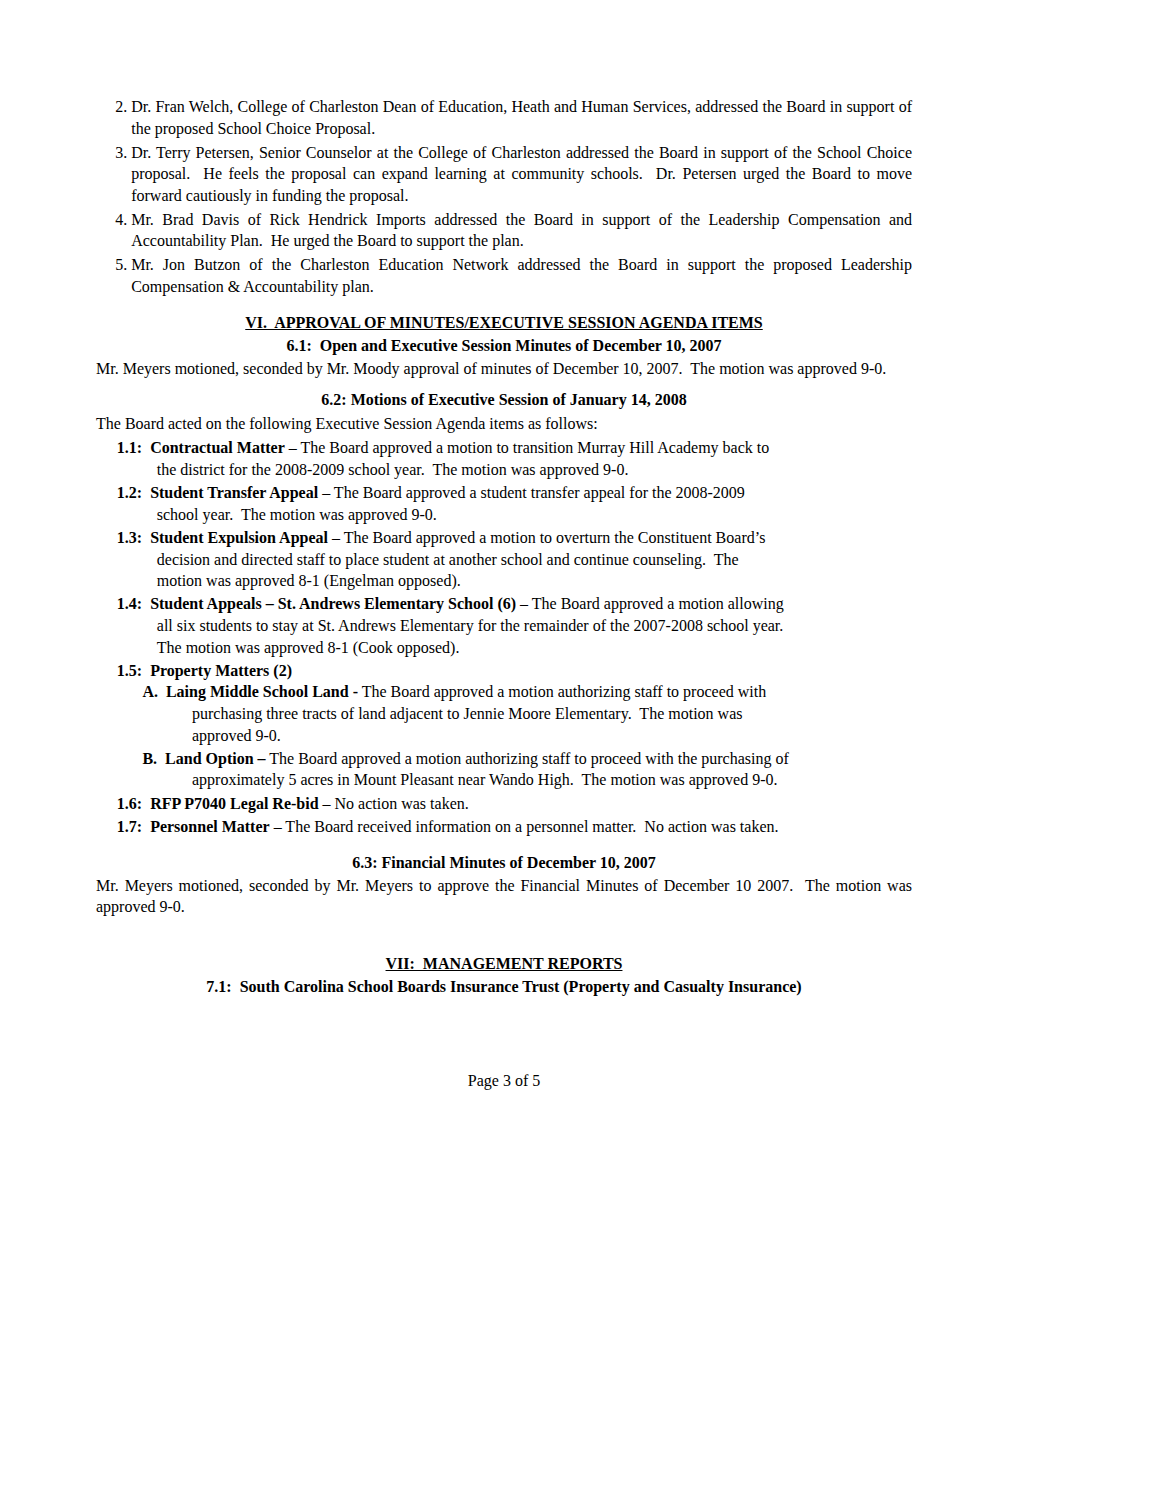Dr. Fran Welch, College of Charleston Dean of Education, Heath and Human Services, addressed the Board in support of the proposed School Choice Proposal.
Dr. Terry Petersen, Senior Counselor at the College of Charleston addressed the Board in support of the School Choice proposal. He feels the proposal can expand learning at community schools. Dr. Petersen urged the Board to move forward cautiously in funding the proposal.
Mr. Brad Davis of Rick Hendrick Imports addressed the Board in support of the Leadership Compensation and Accountability Plan. He urged the Board to support the plan.
Mr. Jon Butzon of the Charleston Education Network addressed the Board in support the proposed Leadership Compensation & Accountability plan.
VI. APPROVAL OF MINUTES/EXECUTIVE SESSION AGENDA ITEMS
6.1: Open and Executive Session Minutes of December 10, 2007
Mr. Meyers motioned, seconded by Mr. Moody approval of minutes of December 10, 2007. The motion was approved 9-0.
6.2: Motions of Executive Session of January 14, 2008
The Board acted on the following Executive Session Agenda items as follows:
1.1: Contractual Matter – The Board approved a motion to transition Murray Hill Academy back to the district for the 2008-2009 school year. The motion was approved 9-0.
1.2: Student Transfer Appeal – The Board approved a student transfer appeal for the 2008-2009 school year. The motion was approved 9-0.
1.3: Student Expulsion Appeal – The Board approved a motion to overturn the Constituent Board’s decision and directed staff to place student at another school and continue counseling. The motion was approved 8-1 (Engelman opposed).
1.4: Student Appeals – St. Andrews Elementary School (6) – The Board approved a motion allowing all six students to stay at St. Andrews Elementary for the remainder of the 2007-2008 school year. The motion was approved 8-1 (Cook opposed).
1.5: Property Matters (2)
A. Laing Middle School Land - The Board approved a motion authorizing staff to proceed with purchasing three tracts of land adjacent to Jennie Moore Elementary. The motion was approved 9-0.
B. Land Option – The Board approved a motion authorizing staff to proceed with the purchasing of approximately 5 acres in Mount Pleasant near Wando High. The motion was approved 9-0.
1.6: RFP P7040 Legal Re-bid – No action was taken.
1.7: Personnel Matter – The Board received information on a personnel matter. No action was taken.
6.3: Financial Minutes of December 10, 2007
Mr. Meyers motioned, seconded by Mr. Meyers to approve the Financial Minutes of December 10 2007. The motion was approved 9-0.
VII: MANAGEMENT REPORTS
7.1: South Carolina School Boards Insurance Trust (Property and Casualty Insurance)
Page 3 of 5